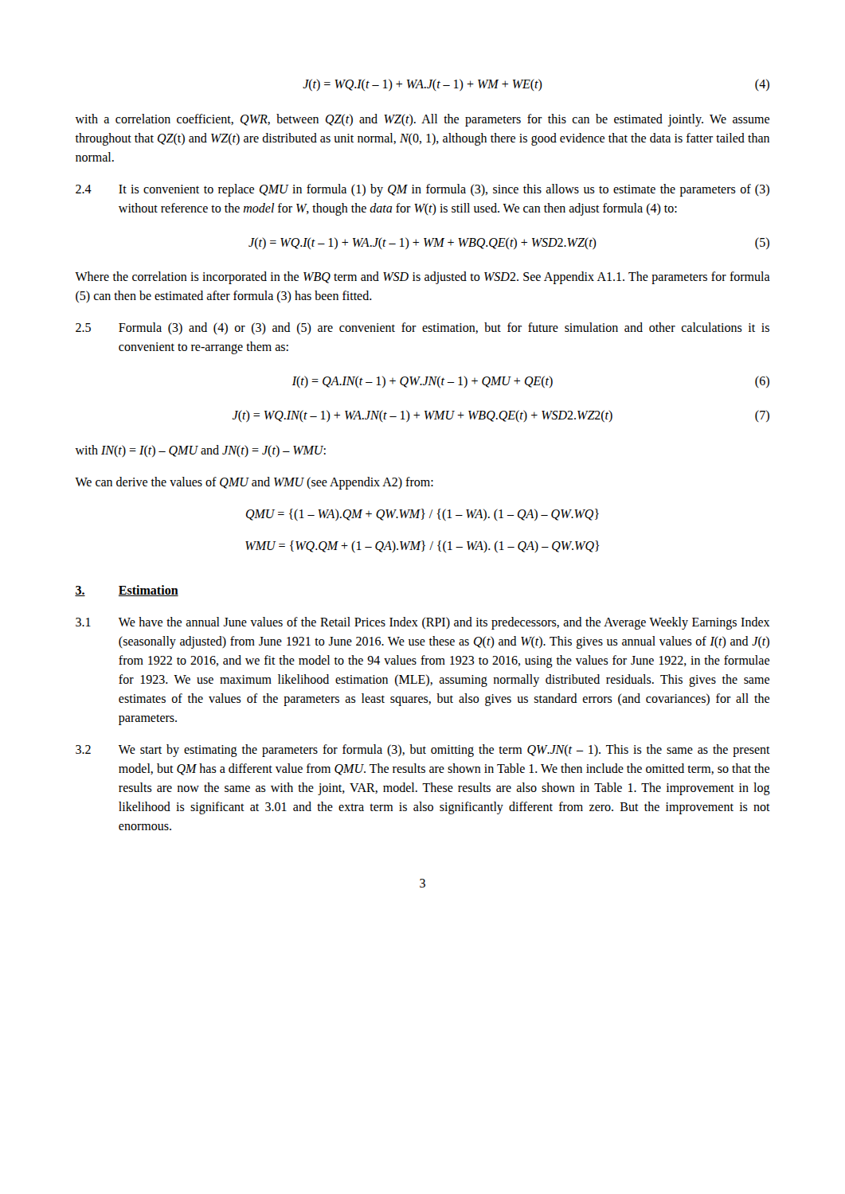J(t) = WQ.I(t – 1) + WA.J(t – 1) + WM + WE(t) (4)
with a correlation coefficient, QWR, between QZ(t) and WZ(t). All the parameters for this can be estimated jointly. We assume throughout that QZ(t) and WZ(t) are distributed as unit normal, N(0, 1), although there is good evidence that the data is fatter tailed than normal.
2.4
It is convenient to replace QMU in formula (1) by QM in formula (3), since this allows us to estimate the parameters of (3) without reference to the model for W, though the data for W(t) is still used. We can then adjust formula (4) to:
J(t) = WQ.I(t – 1) + WA.J(t – 1) + WM + WBQ.QE(t) + WSD2.WZ(t) (5)
Where the correlation is incorporated in the WBQ term and WSD is adjusted to WSD2. See Appendix A1.1. The parameters for formula (5) can then be estimated after formula (3) has been fitted.
2.5
Formula (3) and (4) or (3) and (5) are convenient for estimation, but for future simulation and other calculations it is convenient to re-arrange them as:
I(t) = QA.IN(t – 1) + QW.JN(t – 1) + QMU + QE(t) (6)
J(t) = WQ.IN(t – 1) + WA.JN(t – 1) + WMU + WBQ.QE(t) + WSD2.WZ2(t) (7)
with IN(t) = I(t) – QMU and JN(t) = J(t) – WMU:
We can derive the values of QMU and WMU (see Appendix A2) from:
QMU = {(1 – WA).QM + QW.WM} / {(1 – WA). (1 – QA) – QW.WQ}
WMU = {WQ.QM + (1 – QA).WM} / {(1 – WA). (1 – QA) – QW.WQ}
3.
Estimation
3.1
We have the annual June values of the Retail Prices Index (RPI) and its predecessors, and the Average Weekly Earnings Index (seasonally adjusted) from June 1921 to June 2016. We use these as Q(t) and W(t). This gives us annual values of I(t) and J(t) from 1922 to 2016, and we fit the model to the 94 values from 1923 to 2016, using the values for June 1922, in the formulae for 1923. We use maximum likelihood estimation (MLE), assuming normally distributed residuals. This gives the same estimates of the values of the parameters as least squares, but also gives us standard errors (and covariances) for all the parameters.
3.2
We start by estimating the parameters for formula (3), but omitting the term QW.JN(t – 1). This is the same as the present model, but QM has a different value from QMU. The results are shown in Table 1. We then include the omitted term, so that the results are now the same as with the joint, VAR, model. These results are also shown in Table 1. The improvement in log likelihood is significant at 3.01 and the extra term is also significantly different from zero. But the improvement is not enormous.
3